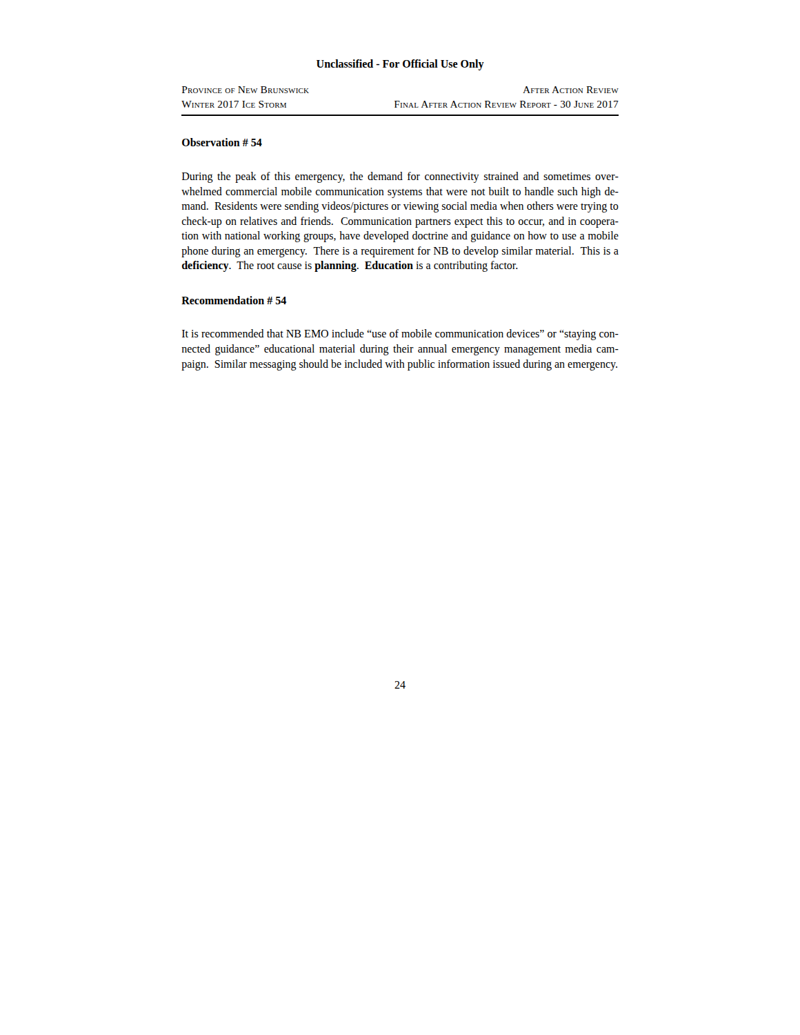Unclassified - For Official Use Only
| Province of New Brunswick | After Action Review |
| Winter 2017 Ice Storm | Final After Action Review Report - 30 June 2017 |
Observation # 54
During the peak of this emergency, the demand for connectivity strained and sometimes overwhelmed commercial mobile communication systems that were not built to handle such high demand. Residents were sending videos/pictures or viewing social media when others were trying to check-up on relatives and friends. Communication partners expect this to occur, and in cooperation with national working groups, have developed doctrine and guidance on how to use a mobile phone during an emergency. There is a requirement for NB to develop similar material. This is a deficiency. The root cause is planning. Education is a contributing factor.
Recommendation # 54
It is recommended that NB EMO include “use of mobile communication devices” or “staying connected guidance” educational material during their annual emergency management media campaign. Similar messaging should be included with public information issued during an emergency.
24